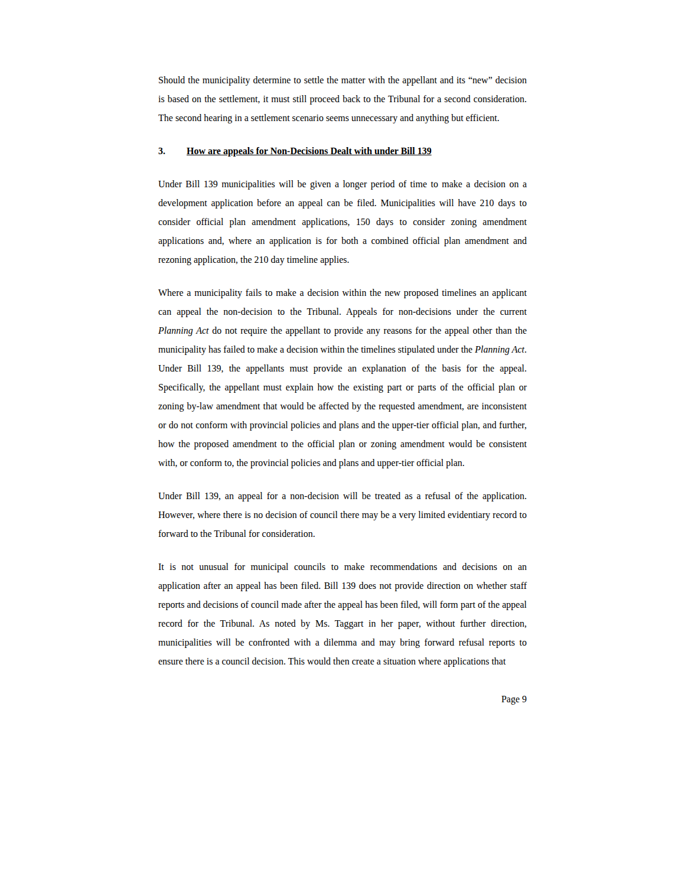Should the municipality determine to settle the matter with the appellant and its “new” decision is based on the settlement, it must still proceed back to the Tribunal for a second consideration. The second hearing in a settlement scenario seems unnecessary and anything but efficient.
3. How are appeals for Non-Decisions Dealt with under Bill 139
Under Bill 139 municipalities will be given a longer period of time to make a decision on a development application before an appeal can be filed. Municipalities will have 210 days to consider official plan amendment applications, 150 days to consider zoning amendment applications and, where an application is for both a combined official plan amendment and rezoning application, the 210 day timeline applies.
Where a municipality fails to make a decision within the new proposed timelines an applicant can appeal the non-decision to the Tribunal. Appeals for non-decisions under the current Planning Act do not require the appellant to provide any reasons for the appeal other than the municipality has failed to make a decision within the timelines stipulated under the Planning Act. Under Bill 139, the appellants must provide an explanation of the basis for the appeal. Specifically, the appellant must explain how the existing part or parts of the official plan or zoning by-law amendment that would be affected by the requested amendment, are inconsistent or do not conform with provincial policies and plans and the upper-tier official plan, and further, how the proposed amendment to the official plan or zoning amendment would be consistent with, or conform to, the provincial policies and plans and upper-tier official plan.
Under Bill 139, an appeal for a non-decision will be treated as a refusal of the application. However, where there is no decision of council there may be a very limited evidentiary record to forward to the Tribunal for consideration.
It is not unusual for municipal councils to make recommendations and decisions on an application after an appeal has been filed. Bill 139 does not provide direction on whether staff reports and decisions of council made after the appeal has been filed, will form part of the appeal record for the Tribunal. As noted by Ms. Taggart in her paper, without further direction, municipalities will be confronted with a dilemma and may bring forward refusal reports to ensure there is a council decision. This would then create a situation where applications that
Page 9